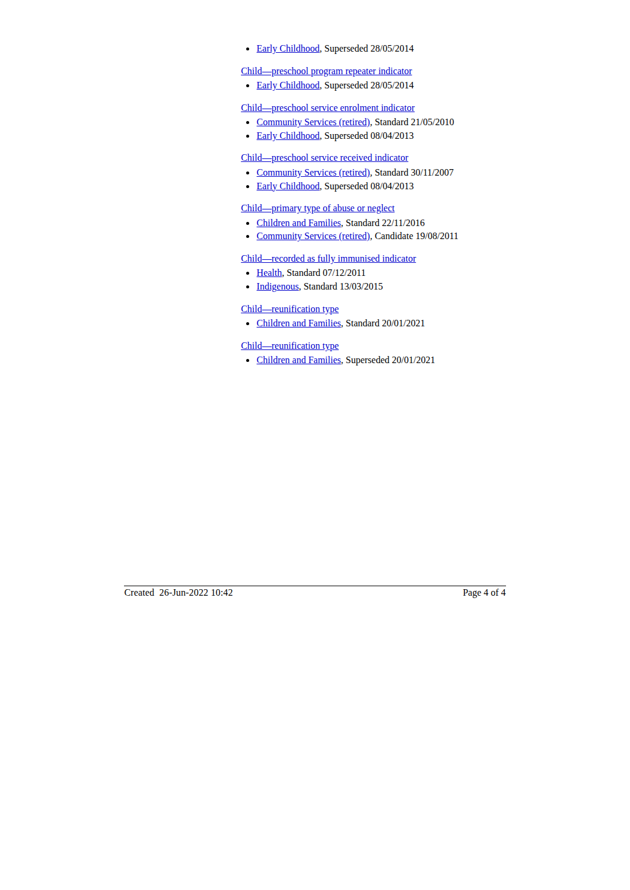Early Childhood, Superseded 28/05/2014
Child—preschool program repeater indicator
Early Childhood, Superseded 28/05/2014
Child—preschool service enrolment indicator
Community Services (retired), Standard 21/05/2010
Early Childhood, Superseded 08/04/2013
Child—preschool service received indicator
Community Services (retired), Standard 30/11/2007
Early Childhood, Superseded 08/04/2013
Child—primary type of abuse or neglect
Children and Families, Standard 22/11/2016
Community Services (retired), Candidate 19/08/2011
Child—recorded as fully immunised indicator
Health, Standard 07/12/2011
Indigenous, Standard 13/03/2015
Child—reunification type
Children and Families, Standard 20/01/2021
Child—reunification type
Children and Families, Superseded 20/01/2021
Created 26-Jun-2022 10:42 Page 4 of 4